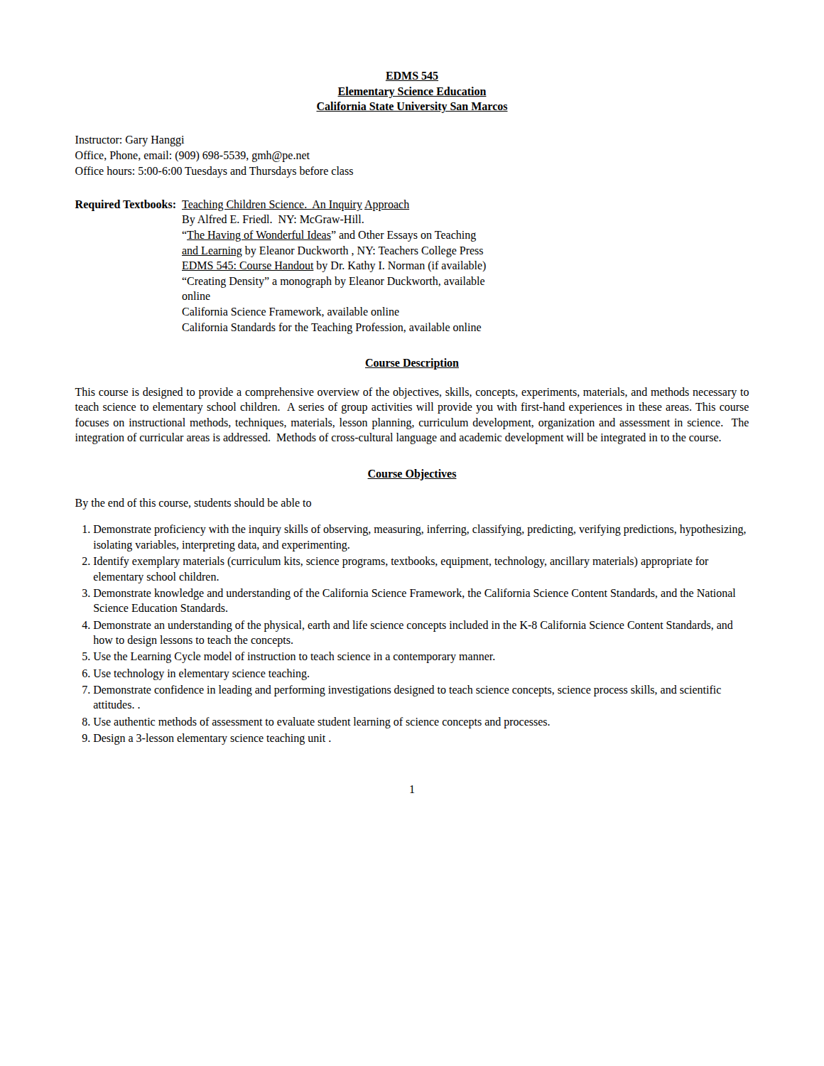EDMS 545
Elementary Science Education
California State University San Marcos
Instructor: Gary Hanggi
Office, Phone, email: (909) 698-5539, gmh@pe.net
Office hours: 5:00-6:00 Tuesdays and Thursdays before class
| Required Textbooks: | Teaching Children Science. An Inquiry Approach By Alfred E. Friedl. NY: McGraw-Hill. “ The Having of Wonderful Ideas ” and Other Essays on Teaching and Learning by Eleanor Duckworth , NY: Teachers College Press EDMS 545: Course Handout by Dr. Kathy I. Norman (if available) “Creating Density” a monograph by Eleanor Duckworth, available online California Science Framework, available online California Standards for the Teaching Profession, available online |
Course Description
This course is designed to provide a comprehensive overview of the objectives, skills, concepts, experiments, materials, and methods necessary to teach science to elementary school children. A series of group activities will provide you with first-hand experiences in these areas. This course focuses on instructional methods, techniques, materials, lesson planning, curriculum development, organization and assessment in science. The integration of curricular areas is addressed. Methods of cross-cultural language and academic development will be integrated in to the course.
Course Objectives
By the end of this course, students should be able to
Demonstrate proficiency with the inquiry skills of observing, measuring, inferring, classifying, predicting, verifying predictions, hypothesizing, isolating variables, interpreting data, and experimenting.
Identify exemplary materials (curriculum kits, science programs, textbooks, equipment, technology, ancillary materials) appropriate for elementary school children.
Demonstrate knowledge and understanding of the California Science Framework, the California Science Content Standards, and the National Science Education Standards.
Demonstrate an understanding of the physical, earth and life science concepts included in the K-8 California Science Content Standards, and how to design lessons to teach the concepts.
Use the Learning Cycle model of instruction to teach science in a contemporary manner.
Use technology in elementary science teaching.
Demonstrate confidence in leading and performing investigations designed to teach science concepts, science process skills, and scientific attitudes. .
Use authentic methods of assessment to evaluate student learning of science concepts and processes.
Design a 3-lesson elementary science teaching unit .
1